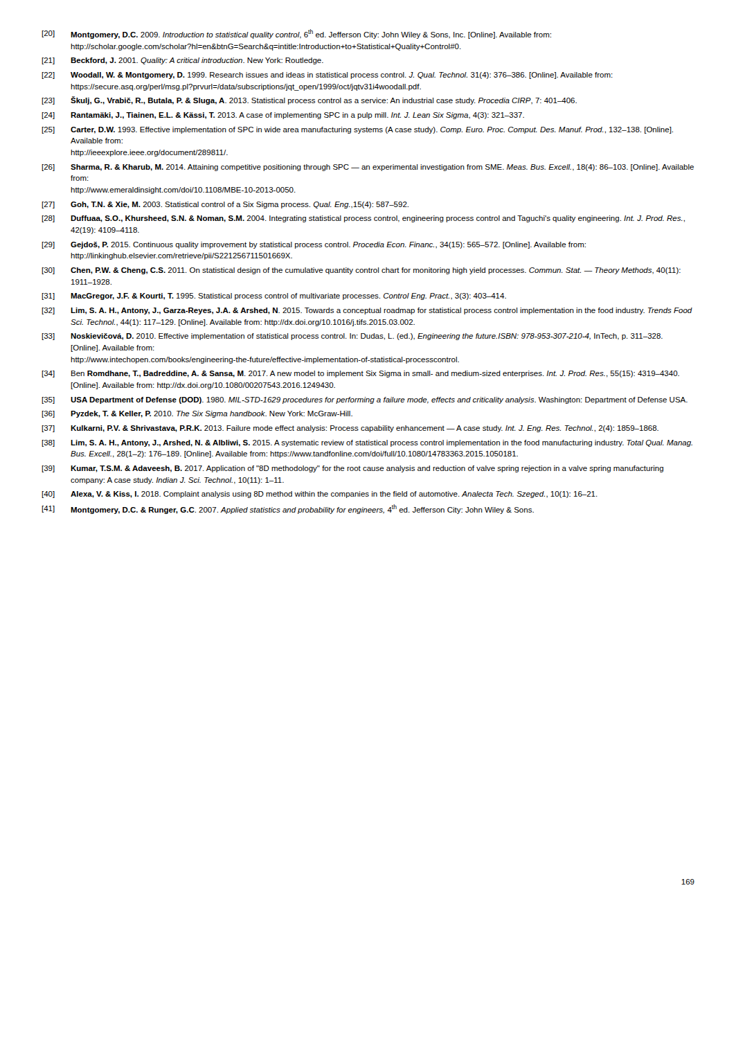[20] Montgomery, D.C. 2009. Introduction to statistical quality control, 6th ed. Jefferson City: John Wiley & Sons, Inc. [Online]. Available from:
http://scholar.google.com/scholar?hl=en&btnG=Search&q=intitle:Introduction+to+Statistical+Quality+Control#0.
[21] Beckford, J. 2001. Quality: A critical introduction. New York: Routledge.
[22] Woodall, W. & Montgomery, D. 1999. Research issues and ideas in statistical process control. J. Qual. Technol. 31(4): 376–386. [Online]. Available from:
https://secure.asq.org/perl/msg.pl?prvurl=/data/subscriptions/jqt_open/1999/oct/jqtv31i4woodall.pdf.
[23] Škulj, G., Vrabič, R., Butala, P. & Sluga, A. 2013. Statistical process control as a service: An industrial case study. Procedia CIRP, 7: 401–406.
[24] Rantamäki, J., Tiainen, E.L. & Kässi, T. 2013. A case of implementing SPC in a pulp mill. Int. J. Lean Six Sigma, 4(3): 321–337.
[25] Carter, D.W. 1993. Effective implementation of SPC in wide area manufacturing systems (A case study). Comp. Euro. Proc. Comput. Des. Manuf. Prod., 132–138. [Online]. Available from:
http://ieeexplore.ieee.org/document/289811/.
[26] Sharma, R. & Kharub, M. 2014. Attaining competitive positioning through SPC — an experimental investigation from SME. Meas. Bus. Excell., 18(4): 86–103. [Online]. Available from:
http://www.emeraldinsight.com/doi/10.1108/MBE-10-2013-0050.
[27] Goh, T.N. & Xie, M. 2003. Statistical control of a Six Sigma process. Qual. Eng.,15(4): 587–592.
[28] Duffuaa, S.O., Khursheed, S.N. & Noman, S.M. 2004. Integrating statistical process control, engineering process control and Taguchi's quality engineering. Int. J. Prod. Res., 42(19): 4109–4118.
[29] Gejdoš, P. 2015. Continuous quality improvement by statistical process control. Procedia Econ. Financ., 34(15): 565–572. [Online]. Available from:
http://linkinghub.elsevier.com/retrieve/pii/S221256711501669X.
[30] Chen, P.W. & Cheng, C.S. 2011. On statistical design of the cumulative quantity control chart for monitoring high yield processes. Commun. Stat. — Theory Methods, 40(11): 1911–1928.
[31] MacGregor, J.F. & Kourti, T. 1995. Statistical process control of multivariate processes. Control Eng. Pract., 3(3): 403–414.
[32] Lim, S. A. H., Antony, J., Garza-Reyes, J.A. & Arshed, N. 2015. Towards a conceptual roadmap for statistical process control implementation in the food industry. Trends Food Sci. Technol., 44(1): 117–129. [Online]. Available from: http://dx.doi.org/10.1016/j.tifs.2015.03.002.
[33] Noskievičová, D. 2010. Effective implementation of statistical process control. In: Dudas, L. (ed.), Engineering the future.ISBN: 978-953-307-210-4, InTech, p. 311–328. [Online]. Available from:
http://www.intechopen.com/books/engineering-the-future/effective-implementation-of-statistical-processcontrol.
[34] Ben Romdhane, T., Badreddine, A. & Sansa, M. 2017. A new model to implement Six Sigma in small- and medium-sized enterprises. Int. J. Prod. Res., 55(15): 4319–4340. [Online]. Available from: http://dx.doi.org/10.1080/00207543.2016.1249430.
[35] USA Department of Defense (DOD). 1980. MIL-STD-1629 procedures for performing a failure mode, effects and criticality analysis. Washington: Department of Defense USA.
[36] Pyzdek, T. & Keller, P. 2010. The Six Sigma handbook. New York: McGraw-Hill.
[37] Kulkarni, P.V. & Shrivastava, P.R.K. 2013. Failure mode effect analysis: Process capability enhancement — A case study. Int. J. Eng. Res. Technol., 2(4): 1859–1868.
[38] Lim, S. A. H., Antony, J., Arshed, N. & Albliwi, S. 2015. A systematic review of statistical process control implementation in the food manufacturing industry. Total Qual. Manag. Bus. Excell., 28(1–2): 176–189. [Online]. Available from: https://www.tandfonline.com/doi/full/10.1080/14783363.2015.1050181.
[39] Kumar, T.S.M. & Adaveesh, B. 2017. Application of "8D methodology" for the root cause analysis and reduction of valve spring rejection in a valve spring manufacturing company: A case study. Indian J. Sci. Technol., 10(11): 1–11.
[40] Alexa, V. & Kiss, I. 2018. Complaint analysis using 8D method within the companies in the field of automotive. Analecta Tech. Szeged., 10(1): 16–21.
[41] Montgomery, D.C. & Runger, G.C. 2007. Applied statistics and probability for engineers, 4th ed. Jefferson City: John Wiley & Sons.
169